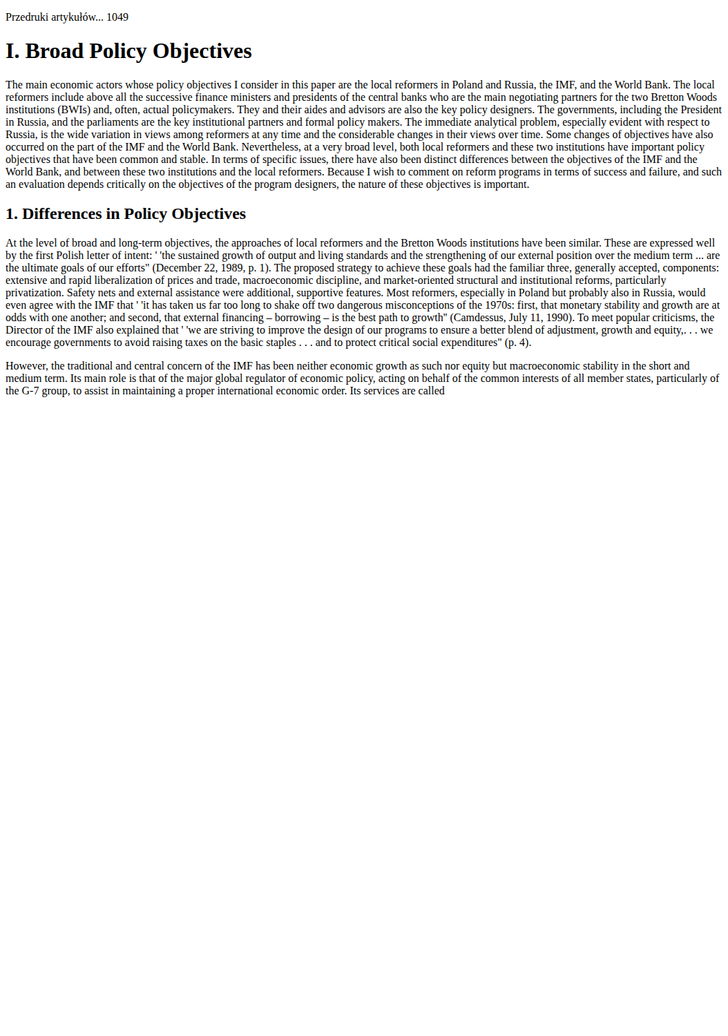Przedruki artykułów... 1049
I. Broad Policy Objectives
The main economic actors whose policy objectives I consider in this paper are the local reformers in Poland and Russia, the IMF, and the World Bank. The local reformers include above all the successive finance ministers and presidents of the central banks who are the main negotiating partners for the two Bretton Woods institutions (BWIs) and, often, actual policymakers. They and their aides and advisors are also the key policy designers. The governments, including the President in Russia, and the parliaments are the key institutional partners and formal policy makers. The immediate analytical problem, especially evident with respect to Russia, is the wide variation in views among reformers at any time and the considerable changes in their views over time. Some changes of objectives have also occurred on the part of the IMF and the World Bank. Nevertheless, at a very broad level, both local reformers and these two institutions have important policy objectives that have been common and stable. In terms of specific issues, there have also been distinct differences between the objectives of the IMF and the World Bank, and between these two institutions and the local reformers. Because I wish to comment on reform programs in terms of success and failure, and such an evaluation depends critically on the objectives of the program designers, the nature of these objectives is important.
1. Differences in Policy Objectives
At the level of broad and long-term objectives, the approaches of local reformers and the Bretton Woods institutions have been similar. These are expressed well by the first Polish letter of intent: ' 'the sustained growth of output and living standards and the strengthening of our external position over the medium term ... are the ultimate goals of our efforts" (December 22, 1989, p. 1). The proposed strategy to achieve these goals had the familiar three, generally accepted, components: extensive and rapid liberalization of prices and trade, macroeconomic discipline, and market-oriented structural and institutional reforms, particularly privatization. Safety nets and external assistance were additional, supportive features. Most reformers, especially in Poland but probably also in Russia, would even agree with the IMF that ' 'it has taken us far too long to shake off two dangerous misconceptions of the 1970s: first, that monetary stability and growth are at odds with one another; and second, that external financing – borrowing – is the best path to growth'' (Camdessus, July 11, 1990). To meet popular criticisms, the Director of the IMF also explained that ' 'we are striving to improve the design of our programs to ensure a better blend of adjustment, growth and equity,. . . we encourage governments to avoid raising taxes on the basic staples . . . and to protect critical social expenditures" (p. 4).
However, the traditional and central concern of the IMF has been neither economic growth as such nor equity but macroeconomic stability in the short and medium term. Its main role is that of the major global regulator of economic policy, acting on behalf of the common interests of all member states, particularly of the G-7 group, to assist in maintaining a proper international economic order. Its services are called